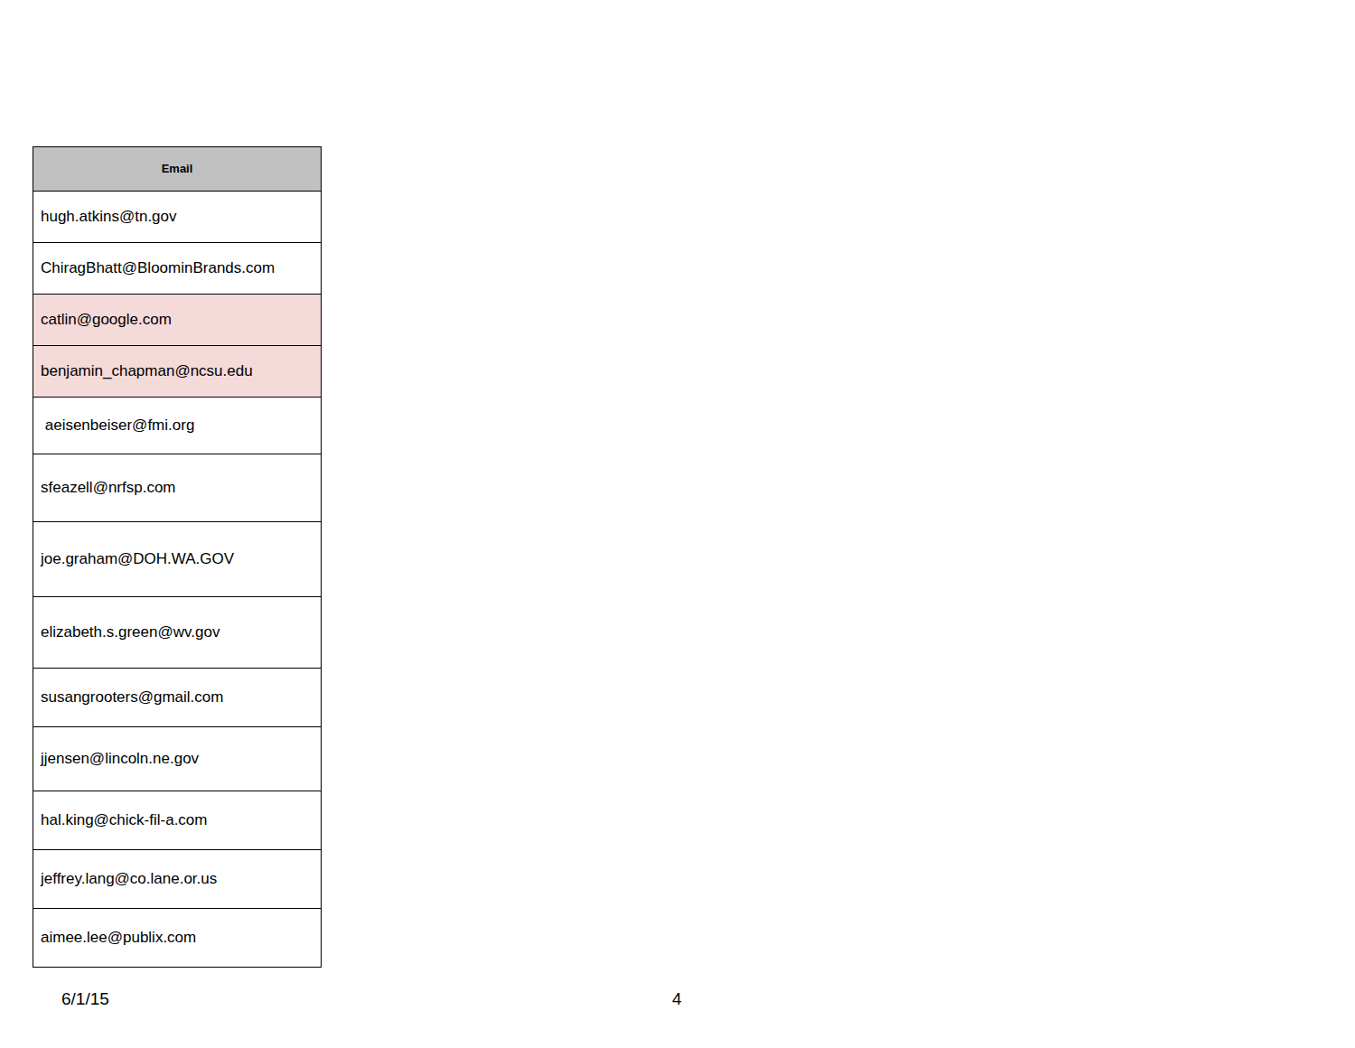| Email |
| --- |
| hugh.atkins@tn.gov |
| ChiragBhatt@BloominBrands.com |
| catlin@google.com |
| benjamin_chapman@ncsu.edu |
| aeisenbeiser@fmi.org |
| sfeazell@nrfsp.com |
| joe.graham@DOH.WA.GOV |
| elizabeth.s.green@wv.gov |
| susangrooters@gmail.com |
| jjensen@lincoln.ne.gov |
| hal.king@chick-fil-a.com |
| jeffrey.lang@co.lane.or.us |
| aimee.lee@publix.com |
6/1/15
4